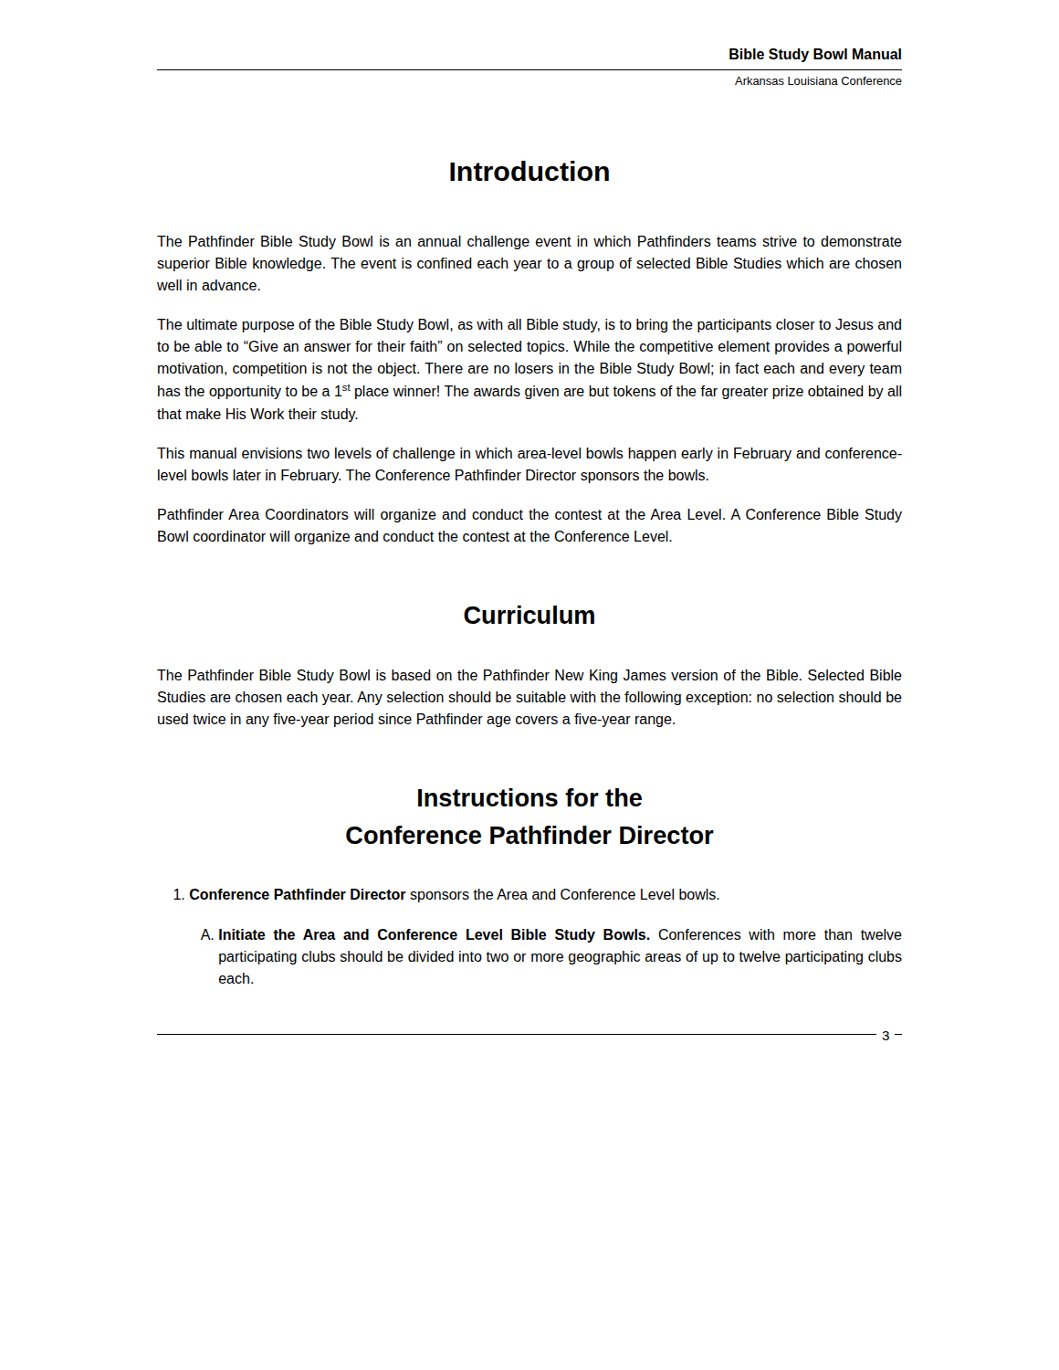Bible Study Bowl Manual
Arkansas Louisiana Conference
Introduction
The Pathfinder Bible Study Bowl is an annual challenge event in which Pathfinders teams strive to demonstrate superior Bible knowledge. The event is confined each year to a group of selected Bible Studies which are chosen well in advance.
The ultimate purpose of the Bible Study Bowl, as with all Bible study, is to bring the participants closer to Jesus and to be able to “Give an answer for their faith” on selected topics. While the competitive element provides a powerful motivation, competition is not the object. There are no losers in the Bible Study Bowl; in fact each and every team has the opportunity to be a 1st place winner! The awards given are but tokens of the far greater prize obtained by all that make His Work their study.
This manual envisions two levels of challenge in which area-level bowls happen early in February and conference-level bowls later in February. The Conference Pathfinder Director sponsors the bowls.
Pathfinder Area Coordinators will organize and conduct the contest at the Area Level. A Conference Bible Study Bowl coordinator will organize and conduct the contest at the Conference Level.
Curriculum
The Pathfinder Bible Study Bowl is based on the Pathfinder New King James version of the Bible. Selected Bible Studies are chosen each year. Any selection should be suitable with the following exception: no selection should be used twice in any five-year period since Pathfinder age covers a five-year range.
Instructions for the
Conference Pathfinder Director
Conference Pathfinder Director sponsors the Area and Conference Level bowls.
Initiate the Area and Conference Level Bible Study Bowls. Conferences with more than twelve participating clubs should be divided into two or more geographic areas of up to twelve participating clubs each.
3